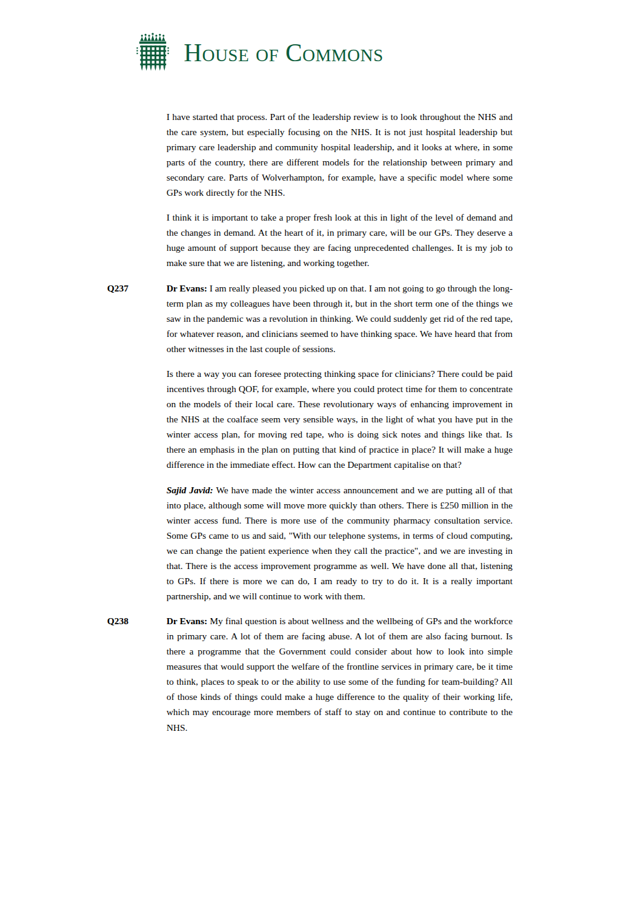House of Commons
I have started that process. Part of the leadership review is to look throughout the NHS and the care system, but especially focusing on the NHS. It is not just hospital leadership but primary care leadership and community hospital leadership, and it looks at where, in some parts of the country, there are different models for the relationship between primary and secondary care. Parts of Wolverhampton, for example, have a specific model where some GPs work directly for the NHS.
I think it is important to take a proper fresh look at this in light of the level of demand and the changes in demand. At the heart of it, in primary care, will be our GPs. They deserve a huge amount of support because they are facing unprecedented challenges. It is my job to make sure that we are listening, and working together.
Q237
Dr Evans: I am really pleased you picked up on that. I am not going to go through the long-term plan as my colleagues have been through it, but in the short term one of the things we saw in the pandemic was a revolution in thinking. We could suddenly get rid of the red tape, for whatever reason, and clinicians seemed to have thinking space. We have heard that from other witnesses in the last couple of sessions.
Is there a way you can foresee protecting thinking space for clinicians? There could be paid incentives through QOF, for example, where you could protect time for them to concentrate on the models of their local care. These revolutionary ways of enhancing improvement in the NHS at the coalface seem very sensible ways, in the light of what you have put in the winter access plan, for moving red tape, who is doing sick notes and things like that. Is there an emphasis in the plan on putting that kind of practice in place? It will make a huge difference in the immediate effect. How can the Department capitalise on that?
Sajid Javid: We have made the winter access announcement and we are putting all of that into place, although some will move more quickly than others. There is £250 million in the winter access fund. There is more use of the community pharmacy consultation service. Some GPs came to us and said, "With our telephone systems, in terms of cloud computing, we can change the patient experience when they call the practice", and we are investing in that. There is the access improvement programme as well. We have done all that, listening to GPs. If there is more we can do, I am ready to try to do it. It is a really important partnership, and we will continue to work with them.
Q238
Dr Evans: My final question is about wellness and the wellbeing of GPs and the workforce in primary care. A lot of them are facing abuse. A lot of them are also facing burnout. Is there a programme that the Government could consider about how to look into simple measures that would support the welfare of the frontline services in primary care, be it time to think, places to speak to or the ability to use some of the funding for team-building? All of those kinds of things could make a huge difference to the quality of their working life, which may encourage more members of staff to stay on and continue to contribute to the NHS.